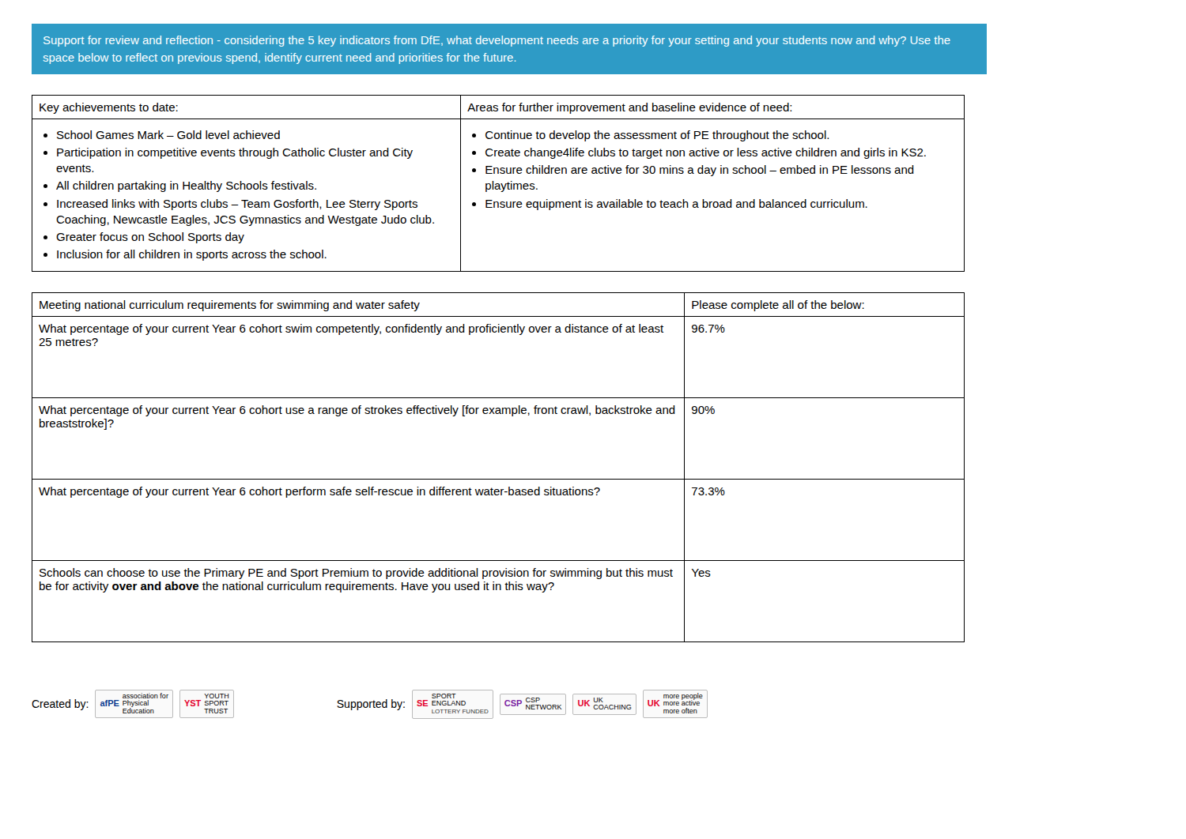Support for review and reflection - considering the 5 key indicators from DfE, what development needs are a priority for your setting and your students now and why? Use the space below to reflect on previous spend, identify current need and priorities for the future.
| Key achievements to date: | Areas for further improvement and baseline evidence of need: |
| School Games Mark – Gold level achieved Participation in competitive events through Catholic Cluster and City events. All children partaking in Healthy Schools festivals. Increased links with Sports clubs – Team Gosforth, Lee Sterry Sports Coaching, Newcastle Eagles, JCS Gymnastics and Westgate Judo club. Greater focus on School Sports day Inclusion for all children in sports across the school. | Continue to develop the assessment of PE throughout the school. Create change4life clubs to target non active or less active children and girls in KS2. Ensure children are active for 30 mins a day in school – embed in PE lessons and playtimes. Ensure equipment is available to teach a broad and balanced curriculum. |
| Meeting national curriculum requirements for swimming and water safety | Please complete all of the below: |
| What percentage of your current Year 6 cohort swim competently, confidently and proficiently over a distance of at least 25 metres? | 96.7% |
| What percentage of your current Year 6 cohort use a range of strokes effectively [for example, front crawl, backstroke and breaststroke]? | 90% |
| What percentage of your current Year 6 cohort perform safe self-rescue in different water-based situations? | 73.3% |
| Schools can choose to use the Primary PE and Sport Premium to provide additional provision for swimming but this must be for activity over and above the national curriculum requirements. Have you used it in this way? | Yes |
Created by: afPE association for
Physical
Education YST YOUTH
SPORT
TRUST
Supported by: SE SPORT
ENGLAND
LOTTERY FUNDED
CSP CSP
NETWORK UK UK
COACHING UK more people
more active
more often